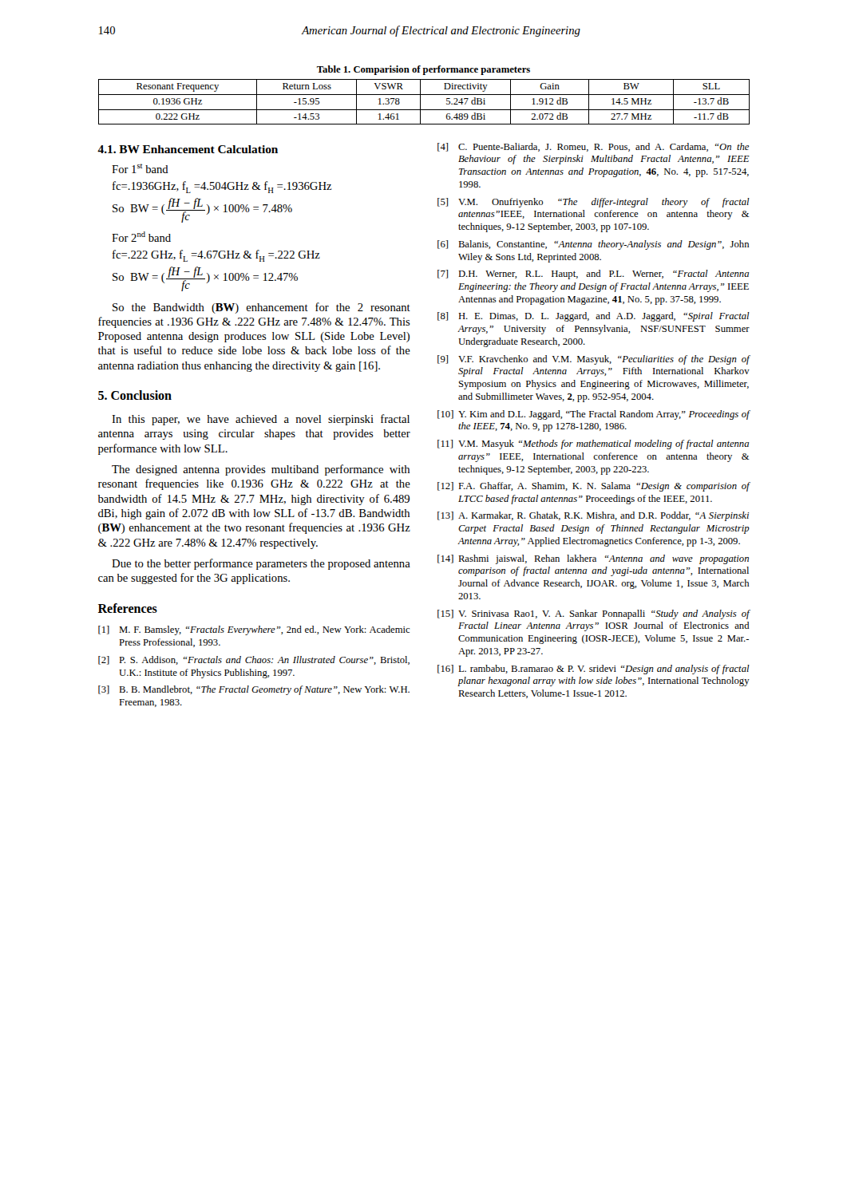140
American Journal of Electrical and Electronic Engineering
Table 1. Comparision of performance parameters
| Resonant Frequency | Return Loss | VSWR | Directivity | Gain | BW | SLL |
| --- | --- | --- | --- | --- | --- | --- |
| 0.1936 GHz | -15.95 | 1.378 | 5.247 dBi | 1.912 dB | 14.5 MHz | -13.7 dB |
| 0.222 GHz | -14.53 | 1.461 | 6.489 dBi | 2.072 dB | 27.7 MHz | -11.7 dB |
4.1. BW Enhancement Calculation
For 1st band
fc=.1936GHz, fL =4.504GHz & fH =.1936GHz
So BW = (fH − fL fc) × 100% = 7.48%
For 2nd band
fc=.222 GHz, fL =4.67GHz & fH =.222 GHz
So BW = (fH − fL fc) × 100% = 12.47%
So the Bandwidth (BW) enhancement for the 2 resonant frequencies at .1936 GHz & .222 GHz are 7.48% & 12.47%. This Proposed antenna design produces low SLL (Side Lobe Level) that is useful to reduce side lobe loss & back lobe loss of the antenna radiation thus enhancing the directivity & gain [16].
5. Conclusion
In this paper, we have achieved a novel sierpinski fractal antenna arrays using circular shapes that provides better performance with low SLL.
The designed antenna provides multiband performance with resonant frequencies like 0.1936 GHz & 0.222 GHz at the bandwidth of 14.5 MHz & 27.7 MHz, high directivity of 6.489 dBi, high gain of 2.072 dB with low SLL of -13.7 dB. Bandwidth (BW) enhancement at the two resonant frequencies at .1936 GHz & .222 GHz are 7.48% & 12.47% respectively.
Due to the better performance parameters the proposed antenna can be suggested for the 3G applications.
References
[1] M. F. Bamsley, “Fractals Everywhere”, 2nd ed., New York: Academic Press Professional, 1993.
[2] P. S. Addison, “Fractals and Chaos: An Illustrated Course”, Bristol, U.K.: Institute of Physics Publishing, 1997.
[3] B. B. Mandlebrot, “The Fractal Geometry of Nature”, New York: W.H. Freeman, 1983.
[4] C. Puente-Baliarda, J. Romeu, R. Pous, and A. Cardama, “On the Behaviour of the Sierpinski Multiband Fractal Antenna,” IEEE Transaction on Antennas and Propagation, 46, No. 4, pp. 517-524, 1998.
[5] V.M. Onufriyenko “The differ-integral theory of fractal antennas”IEEE, International conference on antenna theory & techniques, 9-12 September, 2003, pp 107-109.
[6] Balanis, Constantine, “Antenna theory-Analysis and Design”, John Wiley & Sons Ltd, Reprinted 2008.
[7] D.H. Werner, R.L. Haupt, and P.L. Werner, “Fractal Antenna Engineering: the Theory and Design of Fractal Antenna Arrays,” IEEE Antennas and Propagation Magazine, 41, No. 5, pp. 37-58, 1999.
[8] H. E. Dimas, D. L. Jaggard, and A.D. Jaggard, “Spiral Fractal Arrays,” University of Pennsylvania, NSF/SUNFEST Summer Undergraduate Research, 2000.
[9] V.F. Kravchenko and V.M. Masyuk, “Peculiarities of the Design of Spiral Fractal Antenna Arrays,” Fifth International Kharkov Symposium on Physics and Engineering of Microwaves, Millimeter, and Submillimeter Waves, 2, pp. 952-954, 2004.
[10] Y. Kim and D.L. Jaggard, “The Fractal Random Array,” Proceedings of the IEEE, 74, No. 9, pp 1278-1280, 1986.
[11] V.M. Masyuk “Methods for mathematical modeling of fractal antenna arrays” IEEE, International conference on antenna theory & techniques, 9-12 September, 2003, pp 220-223.
[12] F.A. Ghaffar, A. Shamim, K. N. Salama “Design & comparision of LTCC based fractal antennas” Proceedings of the IEEE, 2011.
[13] A. Karmakar, R. Ghatak, R.K. Mishra, and D.R. Poddar, “A Sierpinski Carpet Fractal Based Design of Thinned Rectangular Microstrip Antenna Array,” Applied Electromagnetics Conference, pp 1-3, 2009.
[14] Rashmi jaiswal, Rehan lakhera “Antenna and wave propagation comparison of fractal antenna and yagi-uda antenna”, International Journal of Advance Research, IJOAR. org, Volume 1, Issue 3, March 2013.
[15] V. Srinivasa Rao1, V. A. Sankar Ponnapalli “Study and Analysis of Fractal Linear Antenna Arrays” IOSR Journal of Electronics and Communication Engineering (IOSR-JECE), Volume 5, Issue 2 Mar.-Apr. 2013, PP 23-27.
[16] L. rambabu, B.ramarao & P. V. sridevi “Design and analysis of fractal planar hexagonal array with low side lobes”, International Technology Research Letters, Volume-1 Issue-1 2012.